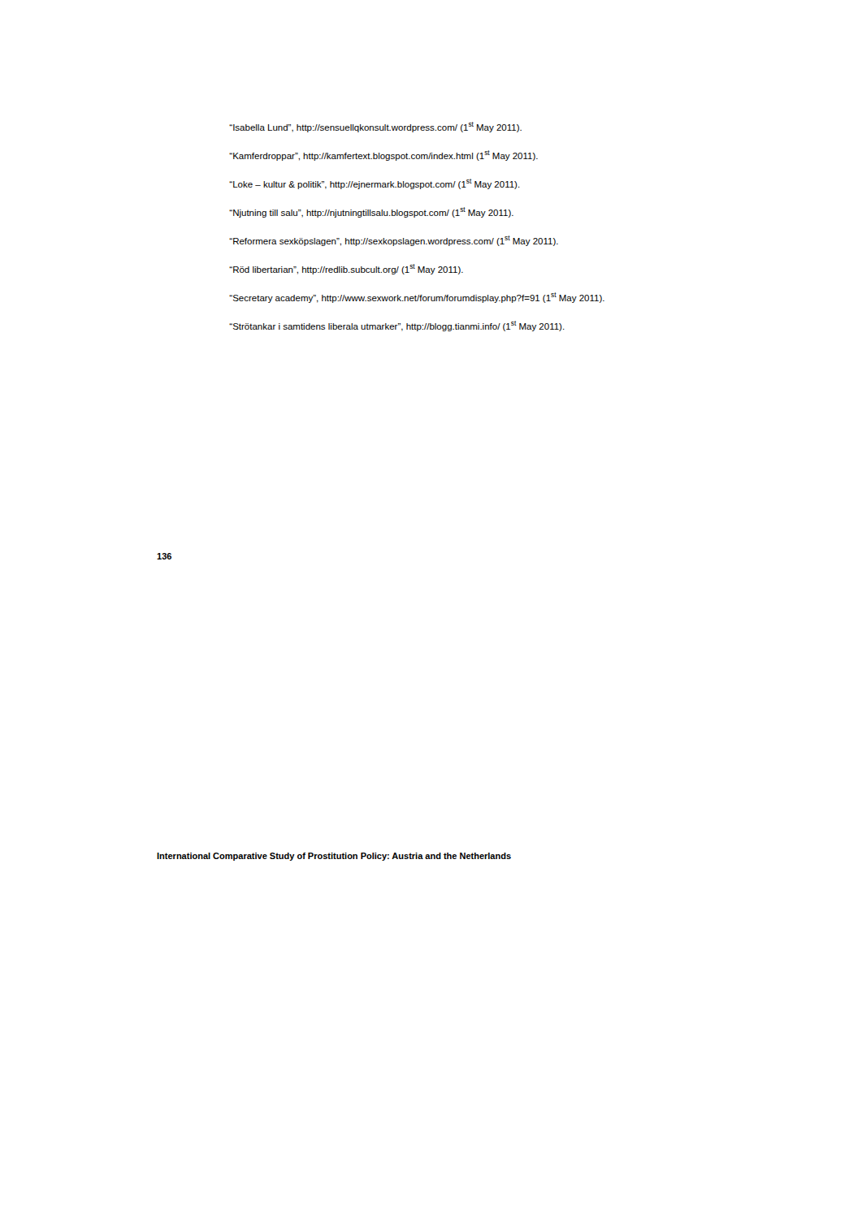“Isabella Lund”, http://sensuellqkonsult.wordpress.com/ (1st May 2011).
“Kamferdroppar”, http://kamfertext.blogspot.com/index.html (1st May 2011).
“Loke – kultur & politik”, http://ejnermark.blogspot.com/ (1st May 2011).
“Njutning till salu”, http://njutningtillsalu.blogspot.com/ (1st May 2011).
“Reformera sexköpslagen”, http://sexkopslagen.wordpress.com/ (1st May 2011).
“Röd libertarian”, http://redlib.subcult.org/ (1st May 2011).
“Secretary academy”, http://www.sexwork.net/forum/forumdisplay.php?f=91 (1st May 2011).
“Strötankar i samtidens liberala utmarker”, http://blogg.tianmi.info/ (1st May 2011).
136
International Comparative Study of Prostitution Policy: Austria and the Netherlands